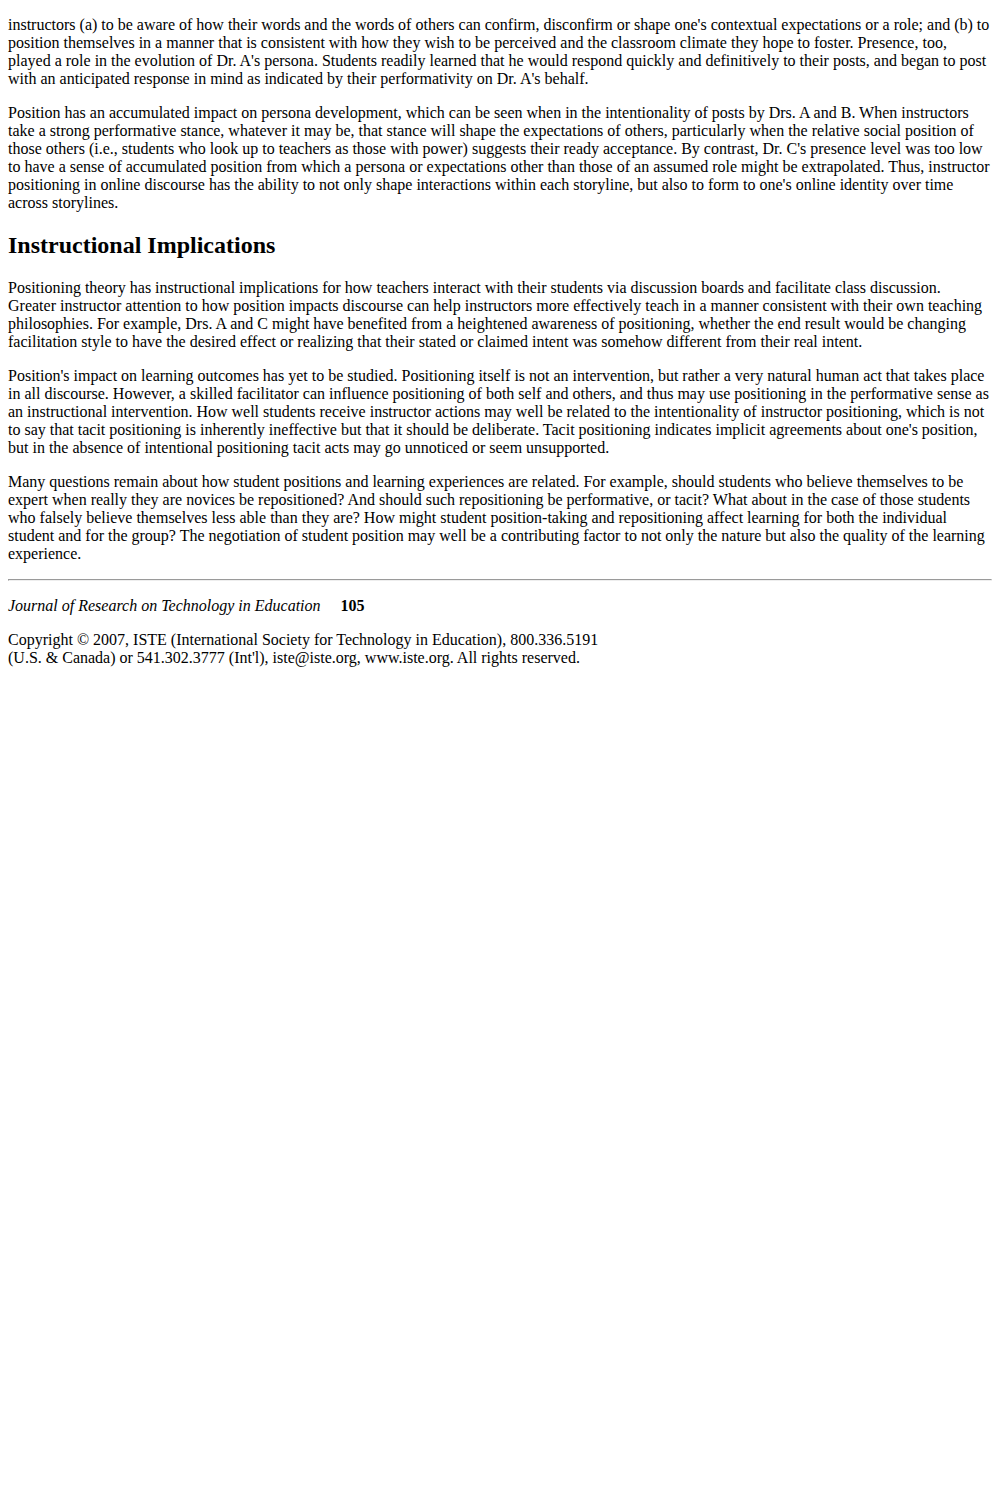instructors (a) to be aware of how their words and the words of others can confirm, disconfirm or shape one's contextual expectations or a role; and (b) to position themselves in a manner that is consistent with how they wish to be perceived and the classroom climate they hope to foster. Presence, too, played a role in the evolution of Dr. A's persona. Students readily learned that he would respond quickly and definitively to their posts, and began to post with an anticipated response in mind as indicated by their performativity on Dr. A's behalf.
Position has an accumulated impact on persona development, which can be seen when in the intentionality of posts by Drs. A and B. When instructors take a strong performative stance, whatever it may be, that stance will shape the expectations of others, particularly when the relative social position of those others (i.e., students who look up to teachers as those with power) suggests their ready acceptance. By contrast, Dr. C's presence level was too low to have a sense of accumulated position from which a persona or expectations other than those of an assumed role might be extrapolated. Thus, instructor positioning in online discourse has the ability to not only shape interactions within each storyline, but also to form to one's online identity over time across storylines.
Instructional Implications
Positioning theory has instructional implications for how teachers interact with their students via discussion boards and facilitate class discussion. Greater instructor attention to how position impacts discourse can help instructors more effectively teach in a manner consistent with their own teaching philosophies. For example, Drs. A and C might have benefited from a heightened awareness of positioning, whether the end result would be changing facilitation style to have the desired effect or realizing that their stated or claimed intent was somehow different from their real intent.
Position's impact on learning outcomes has yet to be studied. Positioning itself is not an intervention, but rather a very natural human act that takes place in all discourse. However, a skilled facilitator can influence positioning of both self and others, and thus may use positioning in the performative sense as an instructional intervention. How well students receive instructor actions may well be related to the intentionality of instructor positioning, which is not to say that tacit positioning is inherently ineffective but that it should be deliberate. Tacit positioning indicates implicit agreements about one's position, but in the absence of intentional positioning tacit acts may go unnoticed or seem unsupported.
Many questions remain about how student positions and learning experiences are related. For example, should students who believe themselves to be expert when really they are novices be repositioned? And should such repositioning be performative, or tacit? What about in the case of those students who falsely believe themselves less able than they are? How might student position-taking and repositioning affect learning for both the individual student and for the group? The negotiation of student position may well be a contributing factor to not only the nature but also the quality of the learning experience.
Journal of Research on Technology in Education 105
Copyright © 2007, ISTE (International Society for Technology in Education), 800.336.5191
(U.S. & Canada) or 541.302.3777 (Int'l), iste@iste.org, www.iste.org. All rights reserved.